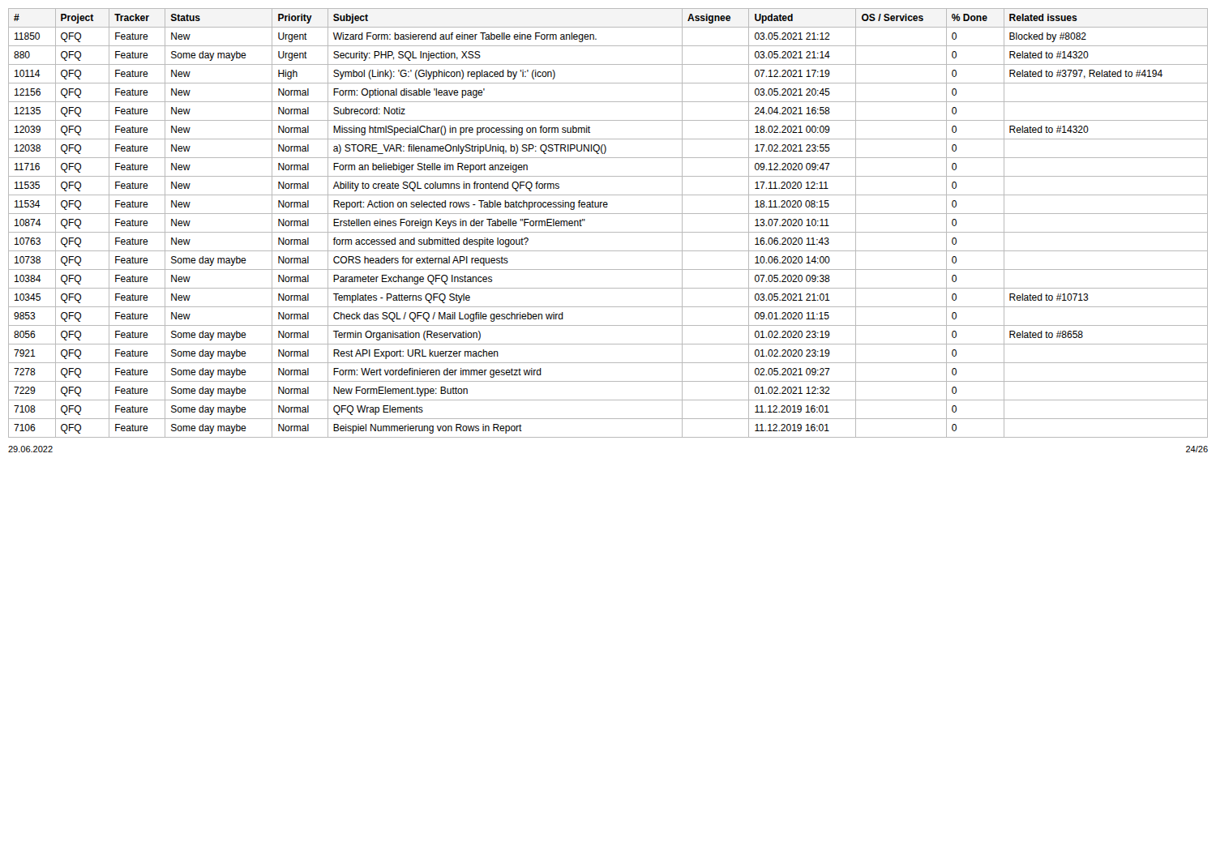| # | Project | Tracker | Status | Priority | Subject | Assignee | Updated | OS / Services | % Done | Related issues |
| --- | --- | --- | --- | --- | --- | --- | --- | --- | --- | --- |
| 11850 | QFQ | Feature | New | Urgent | Wizard Form: basierend auf einer Tabelle eine Form anlegen. | | 03.05.2021 21:12 | | 0 | Blocked by #8082 |
| 880 | QFQ | Feature | Some day maybe | Urgent | Security: PHP, SQL Injection, XSS | | 03.05.2021 21:14 | | 0 | Related to #14320 |
| 10114 | QFQ | Feature | New | High | Symbol (Link): 'G:' (Glyphicon) replaced by 'i:' (icon) | | 07.12.2021 17:19 | | 0 | Related to #3797, Related to #4194 |
| 12156 | QFQ | Feature | New | Normal | Form: Optional disable 'leave page' | | 03.05.2021 20:45 | | 0 | |
| 12135 | QFQ | Feature | New | Normal | Subrecord: Notiz | | 24.04.2021 16:58 | | 0 | |
| 12039 | QFQ | Feature | New | Normal | Missing htmlSpecialChar() in pre processing on form submit | | 18.02.2021 00:09 | | 0 | Related to #14320 |
| 12038 | QFQ | Feature | New | Normal | a) STORE_VAR: filenameOnlyStripUniq, b) SP: QSTRIPUNIQ() | | 17.02.2021 23:55 | | 0 | |
| 11716 | QFQ | Feature | New | Normal | Form an beliebiger Stelle im Report anzeigen | | 09.12.2020 09:47 | | 0 | |
| 11535 | QFQ | Feature | New | Normal | Ability to create SQL columns in frontend QFQ forms | | 17.11.2020 12:11 | | 0 | |
| 11534 | QFQ | Feature | New | Normal | Report: Action on selected rows - Table batchprocessing feature | | 18.11.2020 08:15 | | 0 | |
| 10874 | QFQ | Feature | New | Normal | Erstellen eines Foreign Keys in der Tabelle "FormElement" | | 13.07.2020 10:11 | | 0 | |
| 10763 | QFQ | Feature | New | Normal | form accessed and submitted despite logout? | | 16.06.2020 11:43 | | 0 | |
| 10738 | QFQ | Feature | Some day maybe | Normal | CORS headers for external API requests | | 10.06.2020 14:00 | | 0 | |
| 10384 | QFQ | Feature | New | Normal | Parameter Exchange QFQ Instances | | 07.05.2020 09:38 | | 0 | |
| 10345 | QFQ | Feature | New | Normal | Templates - Patterns QFQ Style | | 03.05.2021 21:01 | | 0 | Related to #10713 |
| 9853 | QFQ | Feature | New | Normal | Check das SQL / QFQ / Mail Logfile geschrieben wird | | 09.01.2020 11:15 | | 0 | |
| 8056 | QFQ | Feature | Some day maybe | Normal | Termin Organisation (Reservation) | | 01.02.2020 23:19 | | 0 | Related to #8658 |
| 7921 | QFQ | Feature | Some day maybe | Normal | Rest API Export: URL kuerzer machen | | 01.02.2020 23:19 | | 0 | |
| 7278 | QFQ | Feature | Some day maybe | Normal | Form: Wert vordefinieren der immer gesetzt wird | | 02.05.2021 09:27 | | 0 | |
| 7229 | QFQ | Feature | Some day maybe | Normal | New FormElement.type: Button | | 01.02.2021 12:32 | | 0 | |
| 7108 | QFQ | Feature | Some day maybe | Normal | QFQ Wrap Elements | | 11.12.2019 16:01 | | 0 | |
| 7106 | QFQ | Feature | Some day maybe | Normal | Beispiel Nummerierung von Rows in Report | | 11.12.2019 16:01 | | 0 | |
29.06.2022 24/26